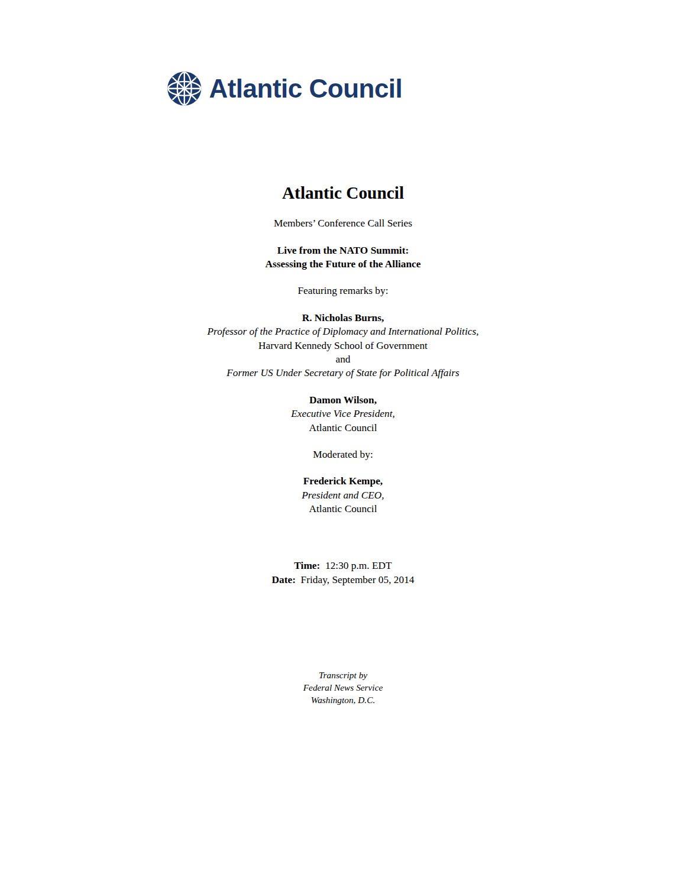Atlantic Council
Atlantic Council
Members’ Conference Call Series
Live from the NATO Summit:
Assessing the Future of the Alliance
Featuring remarks by:
R. Nicholas Burns,
Professor of the Practice of Diplomacy and International Politics,
Harvard Kennedy School of Government
and
Former US Under Secretary of State for Political Affairs
Damon Wilson,
Executive Vice President,
Atlantic Council
Moderated by:
Frederick Kempe,
President and CEO,
Atlantic Council
Time: 12:30 p.m. EDT
Date: Friday, September 05, 2014
Transcript by
Federal News Service
Washington, D.C.